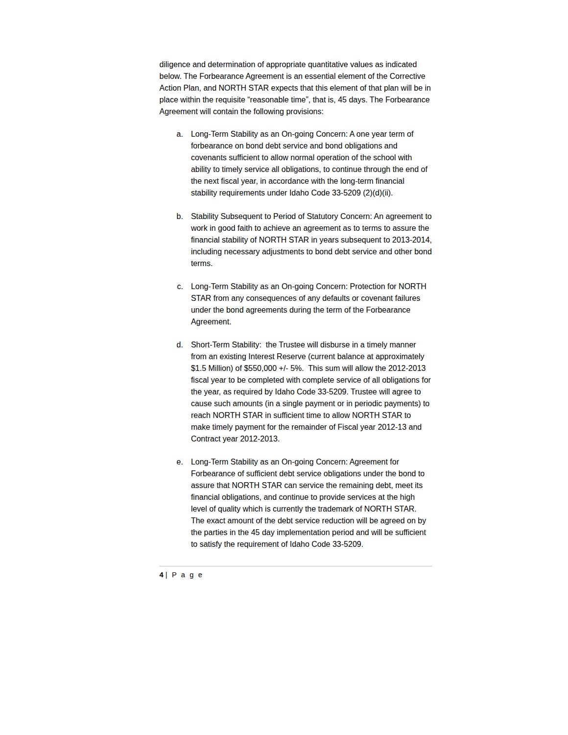diligence and determination of appropriate quantitative values as indicated below. The Forbearance Agreement is an essential element of the Corrective Action Plan, and NORTH STAR expects that this element of that plan will be in place within the requisite “reasonable time”, that is, 45 days. The Forbearance Agreement will contain the following provisions:
Long-Term Stability as an On-going Concern: A one year term of forbearance on bond debt service and bond obligations and covenants sufficient to allow normal operation of the school with ability to timely service all obligations, to continue through the end of the next fiscal year, in accordance with the long-term financial stability requirements under Idaho Code 33-5209 (2)(d)(ii).
Stability Subsequent to Period of Statutory Concern: An agreement to work in good faith to achieve an agreement as to terms to assure the financial stability of NORTH STAR in years subsequent to 2013-2014, including necessary adjustments to bond debt service and other bond terms.
Long-Term Stability as an On-going Concern: Protection for NORTH STAR from any consequences of any defaults or covenant failures under the bond agreements during the term of the Forbearance Agreement.
Short-Term Stability: the Trustee will disburse in a timely manner from an existing Interest Reserve (current balance at approximately $1.5 Million) of $550,000 +/- 5%. This sum will allow the 2012-2013 fiscal year to be completed with complete service of all obligations for the year, as required by Idaho Code 33-5209. Trustee will agree to cause such amounts (in a single payment or in periodic payments) to reach NORTH STAR in sufficient time to allow NORTH STAR to make timely payment for the remainder of Fiscal year 2012-13 and Contract year 2012-2013.
Long-Term Stability as an On-going Concern: Agreement for Forbearance of sufficient debt service obligations under the bond to assure that NORTH STAR can service the remaining debt, meet its financial obligations, and continue to provide services at the high level of quality which is currently the trademark of NORTH STAR. The exact amount of the debt service reduction will be agreed on by the parties in the 45 day implementation period and will be sufficient to satisfy the requirement of Idaho Code 33-5209.
4 | P a g e